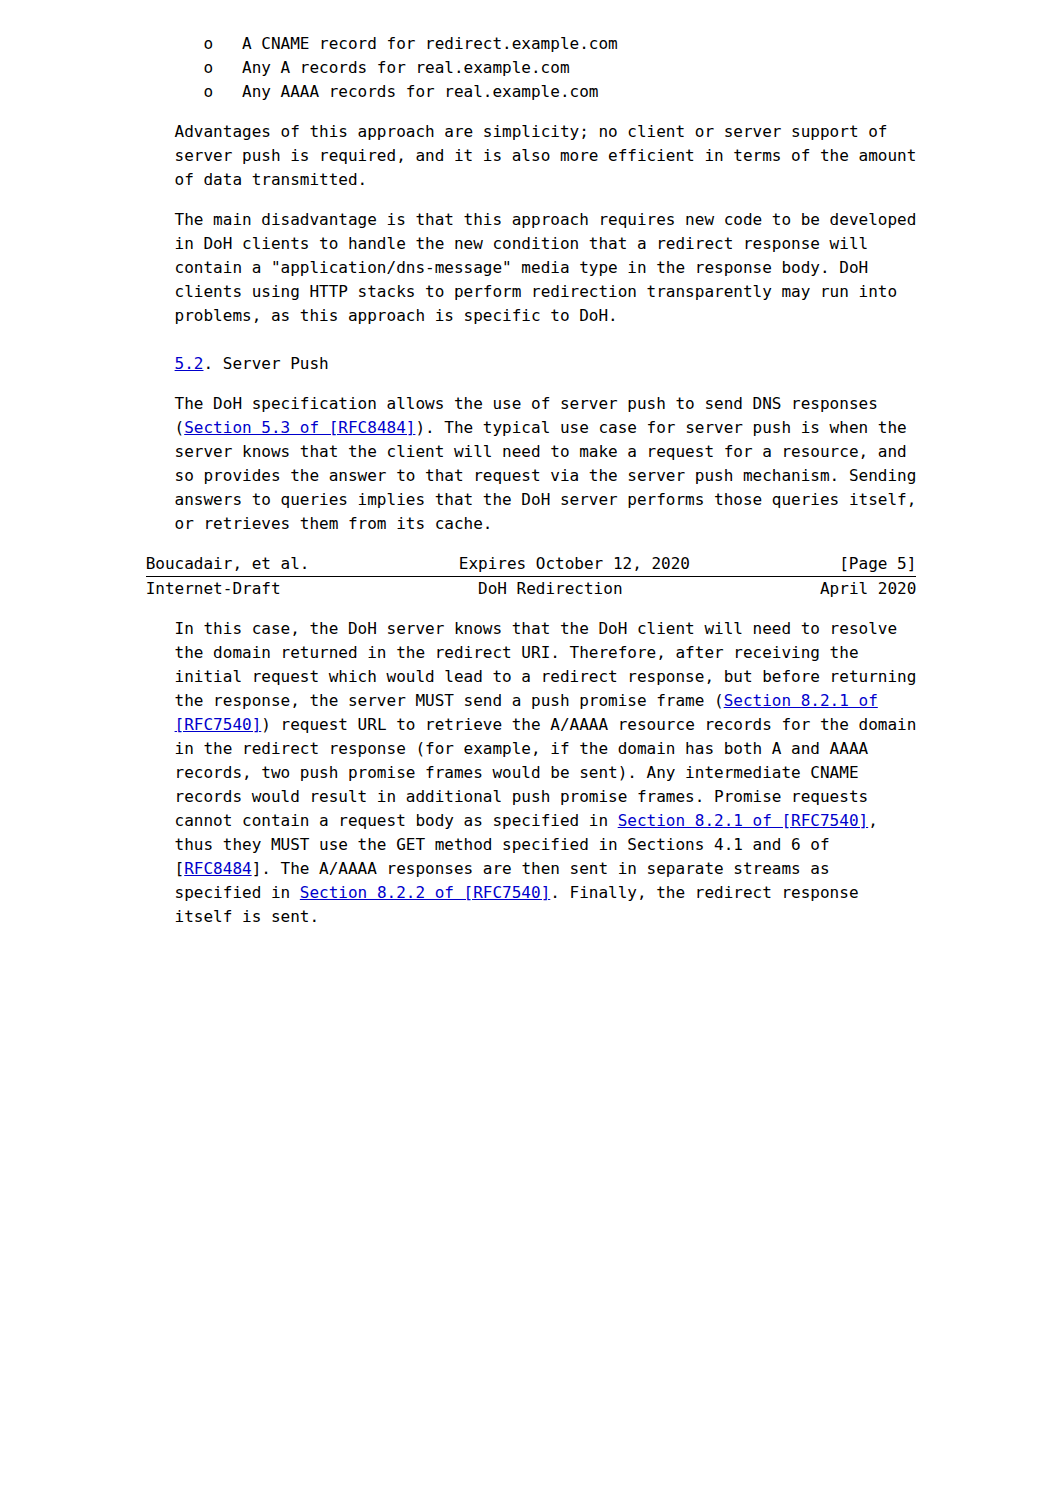A CNAME record for redirect.example.com
Any A records for real.example.com
Any AAAA records for real.example.com
Advantages of this approach are simplicity; no client or server support of server push is required, and it is also more efficient in terms of the amount of data transmitted.
The main disadvantage is that this approach requires new code to be developed in DoH clients to handle the new condition that a redirect response will contain a "application/dns-message" media type in the response body. DoH clients using HTTP stacks to perform redirection transparently may run into problems, as this approach is specific to DoH.
5.2. Server Push
The DoH specification allows the use of server push to send DNS responses (Section 5.3 of [RFC8484]). The typical use case for server push is when the server knows that the client will need to make a request for a resource, and so provides the answer to that request via the server push mechanism. Sending answers to queries implies that the DoH server performs those queries itself, or retrieves them from its cache.
Boucadair, et al. Expires October 12, 2020 [Page 5]
Internet-Draft DoH Redirection April 2020
In this case, the DoH server knows that the DoH client will need to resolve the domain returned in the redirect URI. Therefore, after receiving the initial request which would lead to a redirect response, but before returning the response, the server MUST send a push promise frame (Section 8.2.1 of [RFC7540]) request URL to retrieve the A/AAAA resource records for the domain in the redirect response (for example, if the domain has both A and AAAA records, two push promise frames would be sent). Any intermediate CNAME records would result in additional push promise frames. Promise requests cannot contain a request body as specified in Section 8.2.1 of [RFC7540], thus they MUST use the GET method specified in Sections 4.1 and 6 of [RFC8484]. The A/AAAA responses are then sent in separate streams as specified in Section 8.2.2 of [RFC7540]. Finally, the redirect response itself is sent.